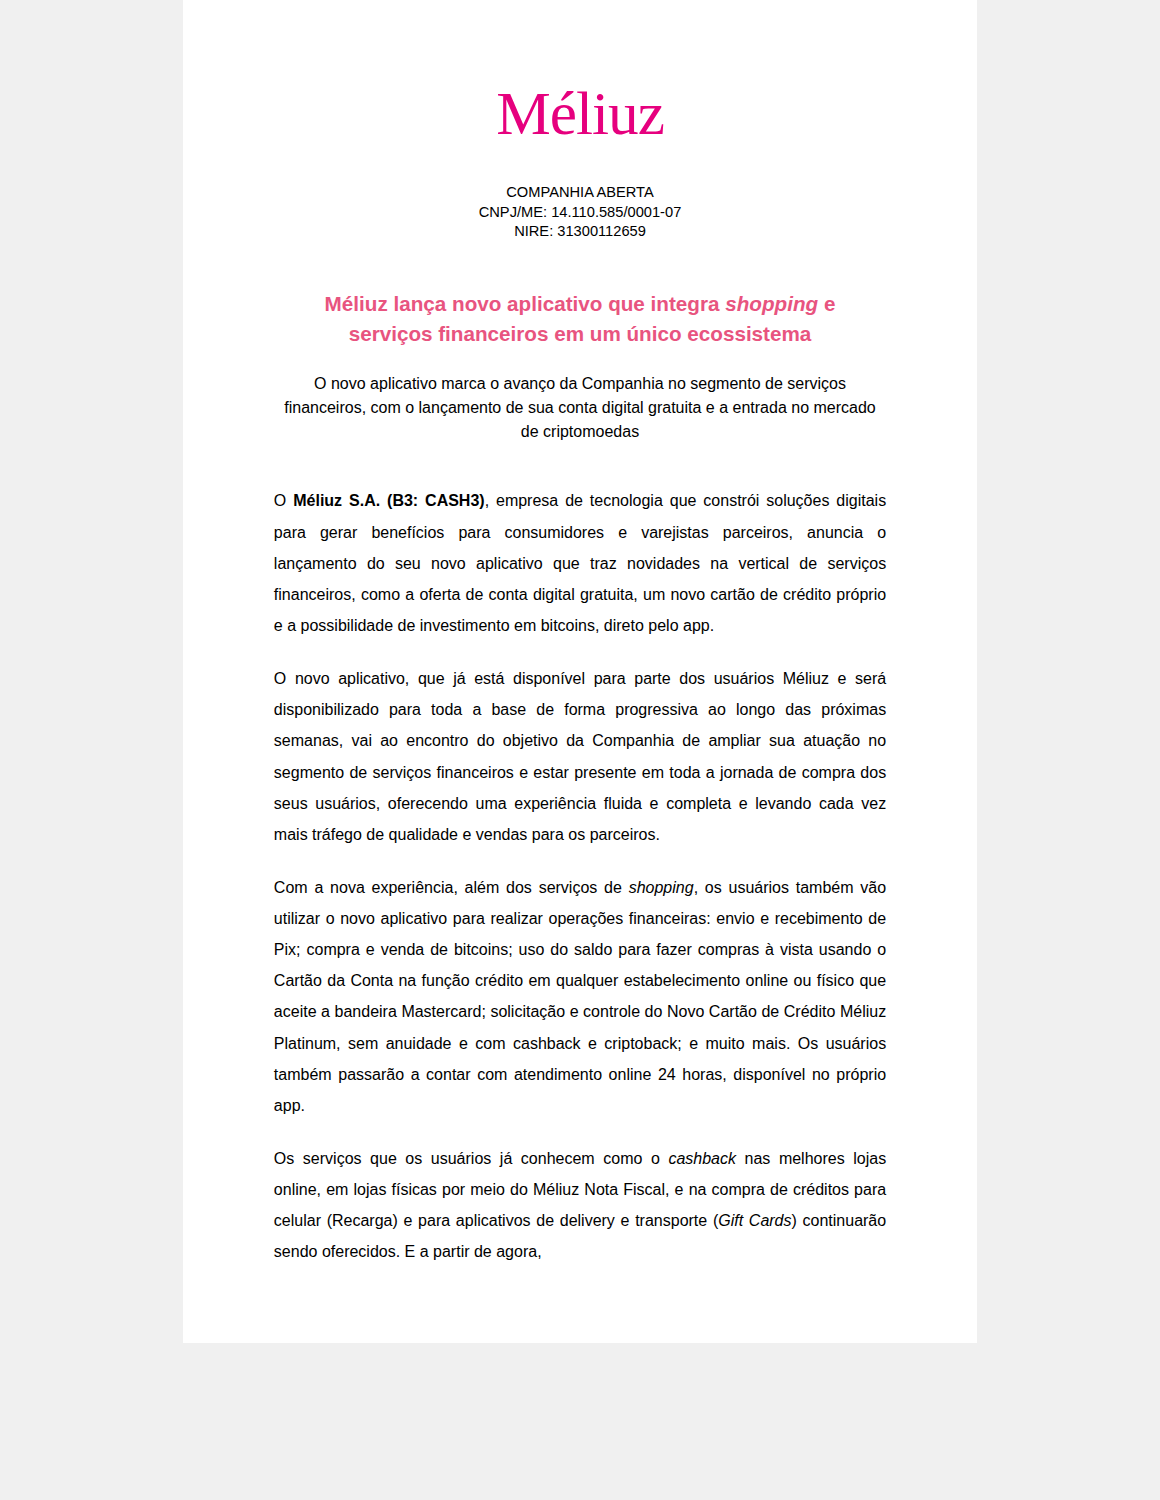Méliuz
COMPANHIA ABERTA
CNPJ/ME: 14.110.585/0001-07
NIRE: 31300112659
Méliuz lança novo aplicativo que integra shopping e serviços financeiros em um único ecossistema
O novo aplicativo marca o avanço da Companhia no segmento de serviços financeiros, com o lançamento de sua conta digital gratuita e a entrada no mercado de criptomoedas
O Méliuz S.A. (B3: CASH3), empresa de tecnologia que constrói soluções digitais para gerar benefícios para consumidores e varejistas parceiros, anuncia o lançamento do seu novo aplicativo que traz novidades na vertical de serviços financeiros, como a oferta de conta digital gratuita, um novo cartão de crédito próprio e a possibilidade de investimento em bitcoins, direto pelo app.
O novo aplicativo, que já está disponível para parte dos usuários Méliuz e será disponibilizado para toda a base de forma progressiva ao longo das próximas semanas, vai ao encontro do objetivo da Companhia de ampliar sua atuação no segmento de serviços financeiros e estar presente em toda a jornada de compra dos seus usuários, oferecendo uma experiência fluida e completa e levando cada vez mais tráfego de qualidade e vendas para os parceiros.
Com a nova experiência, além dos serviços de shopping, os usuários também vão utilizar o novo aplicativo para realizar operações financeiras: envio e recebimento de Pix; compra e venda de bitcoins; uso do saldo para fazer compras à vista usando o Cartão da Conta na função crédito em qualquer estabelecimento online ou físico que aceite a bandeira Mastercard; solicitação e controle do Novo Cartão de Crédito Méliuz Platinum, sem anuidade e com cashback e criptoback; e muito mais. Os usuários também passarão a contar com atendimento online 24 horas, disponível no próprio app.
Os serviços que os usuários já conhecem como o cashback nas melhores lojas online, em lojas físicas por meio do Méliuz Nota Fiscal, e na compra de créditos para celular (Recarga) e para aplicativos de delivery e transporte (Gift Cards) continuarão sendo oferecidos. E a partir de agora,